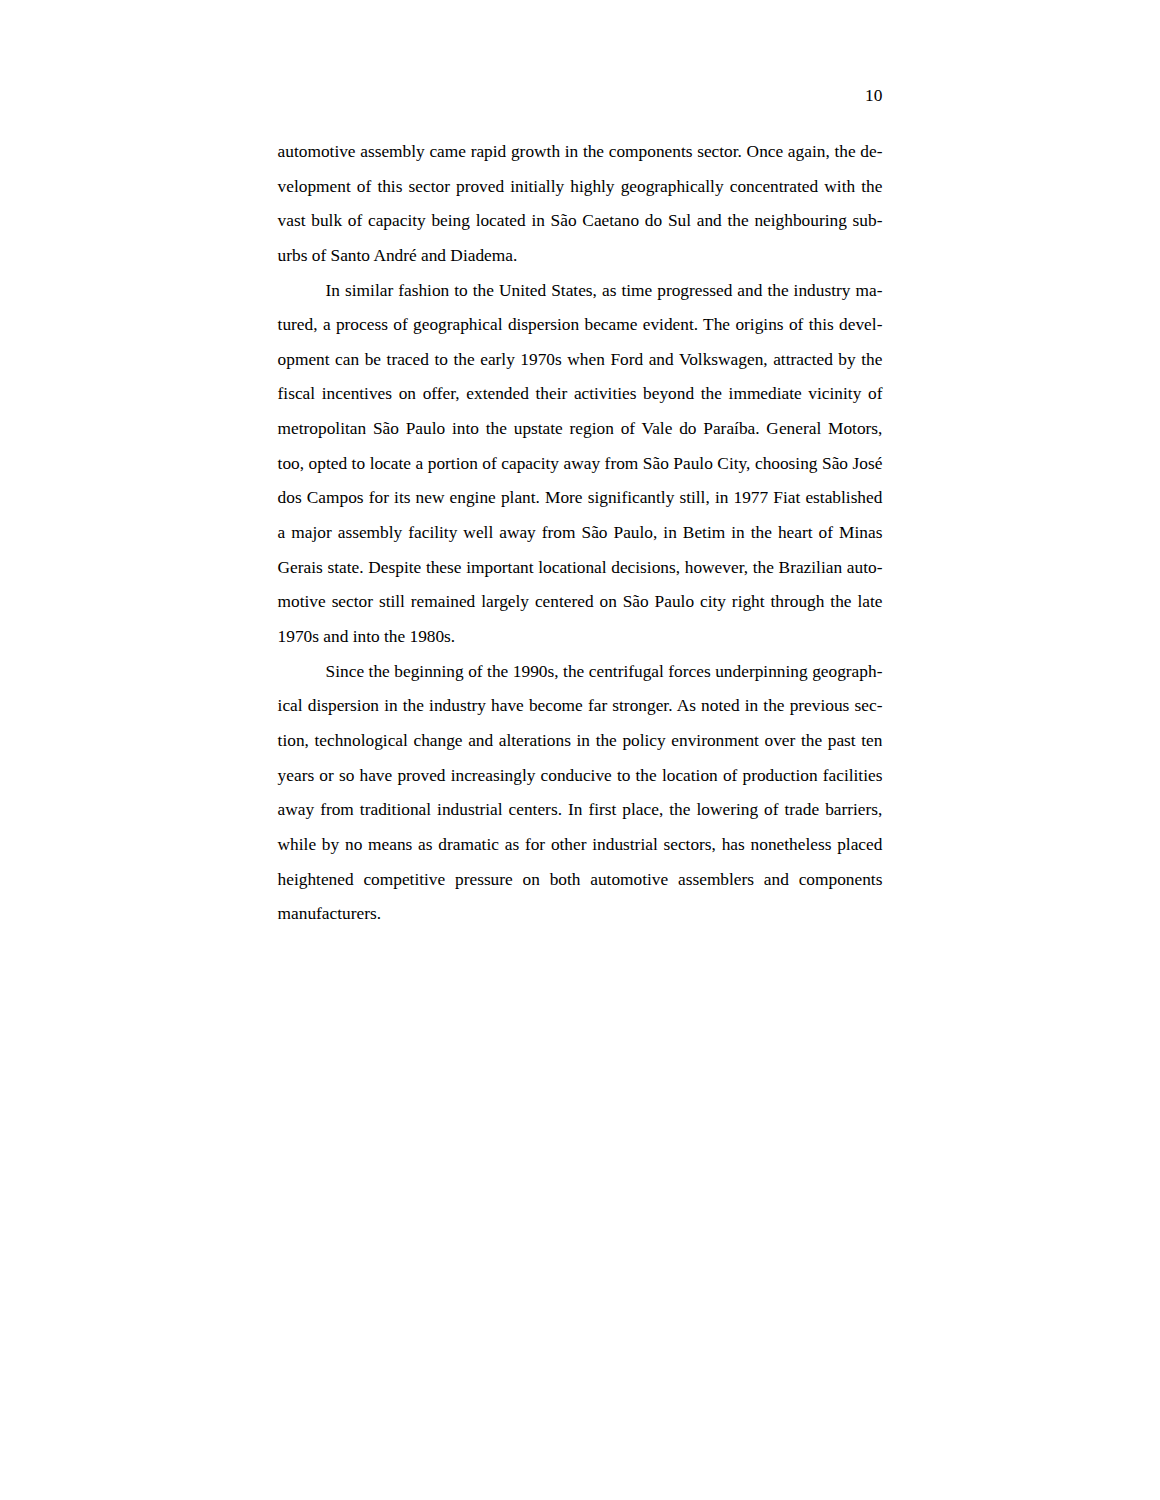10
automotive assembly came rapid growth in the components sector. Once again, the development of this sector proved initially highly geographically concentrated with the vast bulk of capacity being located in São Caetano do Sul and the neighbouring suburbs of Santo André and Diadema.
In similar fashion to the United States, as time progressed and the industry matured, a process of geographical dispersion became evident. The origins of this development can be traced to the early 1970s when Ford and Volkswagen, attracted by the fiscal incentives on offer, extended their activities beyond the immediate vicinity of metropolitan São Paulo into the upstate region of Vale do Paraíba. General Motors, too, opted to locate a portion of capacity away from São Paulo City, choosing São José dos Campos for its new engine plant. More significantly still, in 1977 Fiat established a major assembly facility well away from São Paulo, in Betim in the heart of Minas Gerais state. Despite these important locational decisions, however, the Brazilian automotive sector still remained largely centered on São Paulo city right through the late 1970s and into the 1980s.
Since the beginning of the 1990s, the centrifugal forces underpinning geographical dispersion in the industry have become far stronger. As noted in the previous section, technological change and alterations in the policy environment over the past ten years or so have proved increasingly conducive to the location of production facilities away from traditional industrial centers. In first place, the lowering of trade barriers, while by no means as dramatic as for other industrial sectors, has nonetheless placed heightened competitive pressure on both automotive assemblers and components manufacturers.